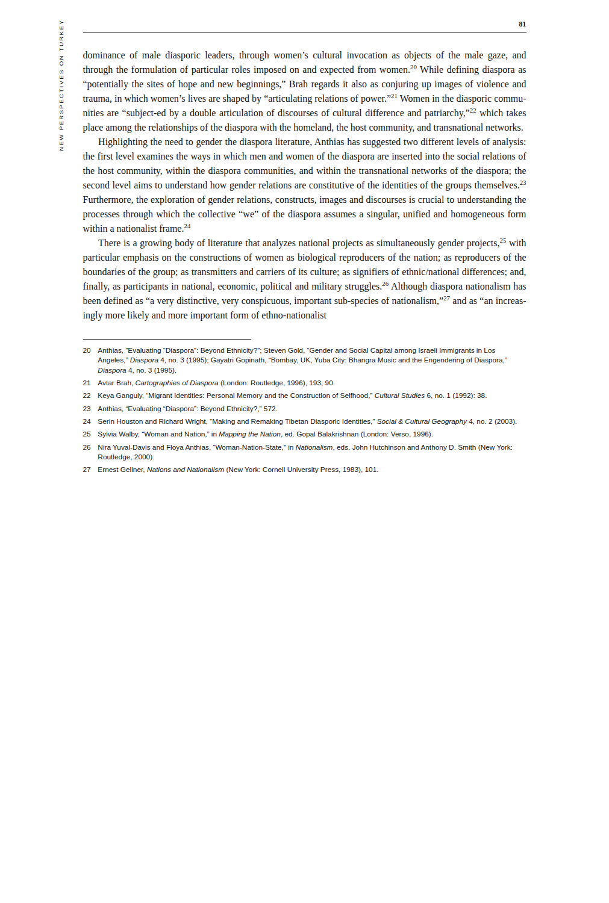New Perspectives on Turkey
81
dominance of male diasporic leaders, through women’s cultural invocation as objects of the male gaze, and through the formulation of particular roles imposed on and expected from women.20 While defining diaspora as “potentially the sites of hope and new beginnings,” Brah regards it also as conjuring up images of violence and trauma, in which women’s lives are shaped by “articulating relations of power.”21 Women in the diasporic communities are “subject-ed by a double articulation of discourses of cultural difference and patriarchy,”22 which takes place among the relationships of the diaspora with the homeland, the host community, and transnational networks.
Highlighting the need to gender the diaspora literature, Anthias has suggested two different levels of analysis: the first level examines the ways in which men and women of the diaspora are inserted into the social relations of the host community, within the diaspora communities, and within the transnational networks of the diaspora; the second level aims to understand how gender relations are constitutive of the identities of the groups themselves.23 Furthermore, the exploration of gender relations, constructs, images and discourses is crucial to understanding the processes through which the collective “we” of the diaspora assumes a singular, unified and homogeneous form within a nationalist frame.24
There is a growing body of literature that analyzes national projects as simultaneously gender projects,25 with particular emphasis on the constructions of women as biological reproducers of the nation; as reproducers of the boundaries of the group; as transmitters and carriers of its culture; as signifiers of ethnic/national differences; and, finally, as participants in national, economic, political and military struggles.26 Although diaspora nationalism has been defined as “a very distinctive, very conspicuous, important sub-species of nationalism,”27 and as “an increasingly more likely and more important form of ethno-nationalist
Anthias, “Evaluating “Diaspora”: Beyond Ethnicity?”; Steven Gold, “Gender and Social Capital among Israeli Immigrants in Los Angeles,” Diaspora 4, no. 3 (1995); Gayatri Gopinath, “Bombay, UK, Yuba City: Bhangra Music and the Engendering of Diaspora,” Diaspora 4, no. 3 (1995).
Avtar Brah, Cartographies of Diaspora (London: Routledge, 1996), 193, 90.
Keya Ganguly, “Migrant Identities: Personal Memory and the Construction of Selfhood,” Cultural Studies 6, no. 1 (1992): 38.
Anthias, “Evaluating “Diaspora”: Beyond Ethnicity?,” 572.
Serin Houston and Richard Wright, “Making and Remaking Tibetan Diasporic Identities,” Social & Cultural Geography 4, no. 2 (2003).
Sylvia Walby, “Woman and Nation,” in Mapping the Nation, ed. Gopal Balakrishnan (London: Verso, 1996).
Nira Yuval-Davis and Floya Anthias, “Woman-Nation-State,” in Nationalism, eds. John Hutchinson and Anthony D. Smith (New York: Routledge, 2000).
Ernest Gellner, Nations and Nationalism (New York: Cornell University Press, 1983), 101.